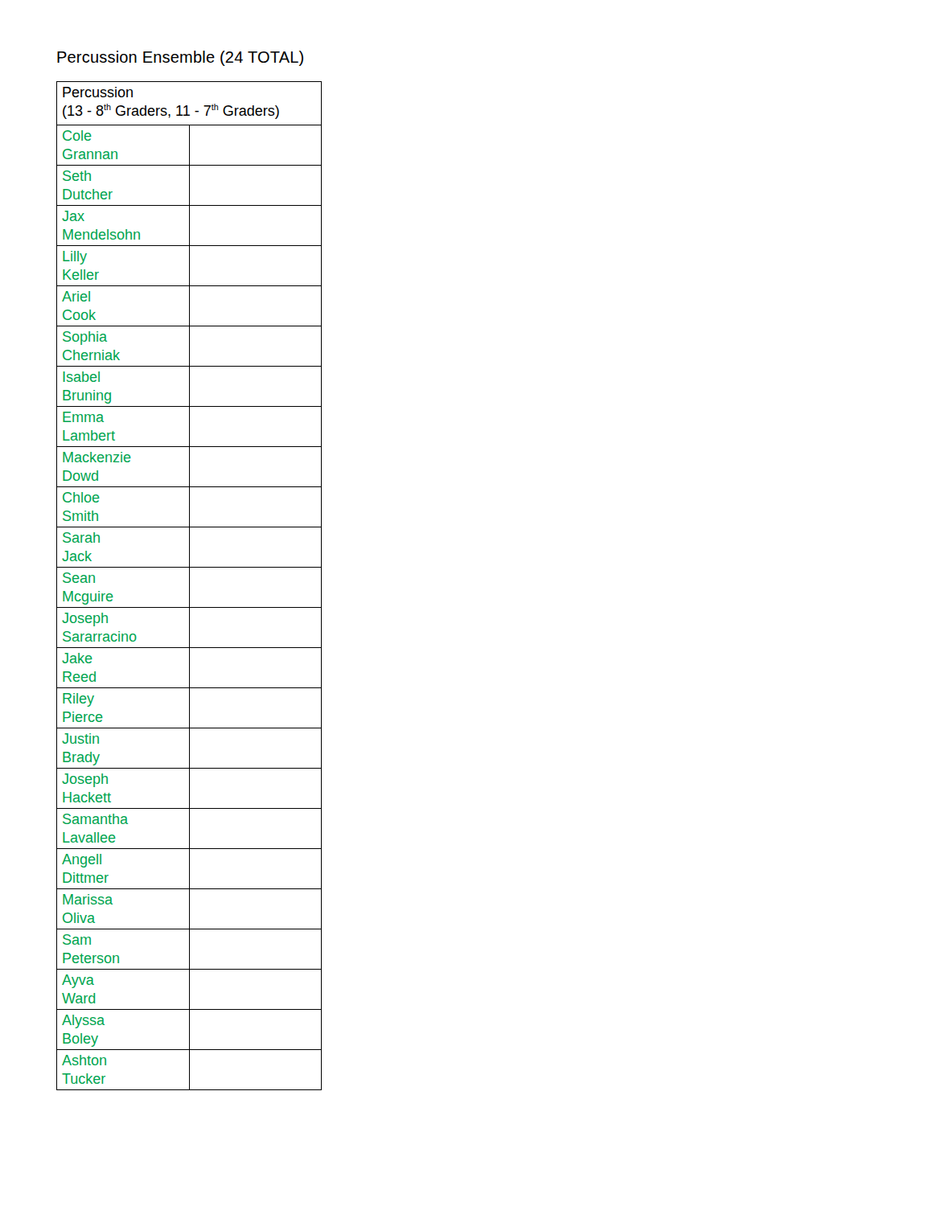Percussion Ensemble (24 TOTAL)
| Percussion (13 - 8 th Graders, 11 - 7 th Graders) |
| --- |
| Cole Grannan | |
| Seth Dutcher | |
| Jax Mendelsohn | |
| Lilly Keller | |
| Ariel Cook | |
| Sophia Cherniak | |
| Isabel Bruning | |
| Emma Lambert | |
| Mackenzie Dowd | |
| Chloe Smith | |
| Sarah Jack | |
| Sean Mcguire | |
| Joseph Sararracino | |
| Jake Reed | |
| Riley Pierce | |
| Justin Brady | |
| Joseph Hackett | |
| Samantha Lavallee | |
| Angell Dittmer | |
| Marissa Oliva | |
| Sam Peterson | |
| Ayva Ward | |
| Alyssa Boley | |
| Ashton Tucker | |